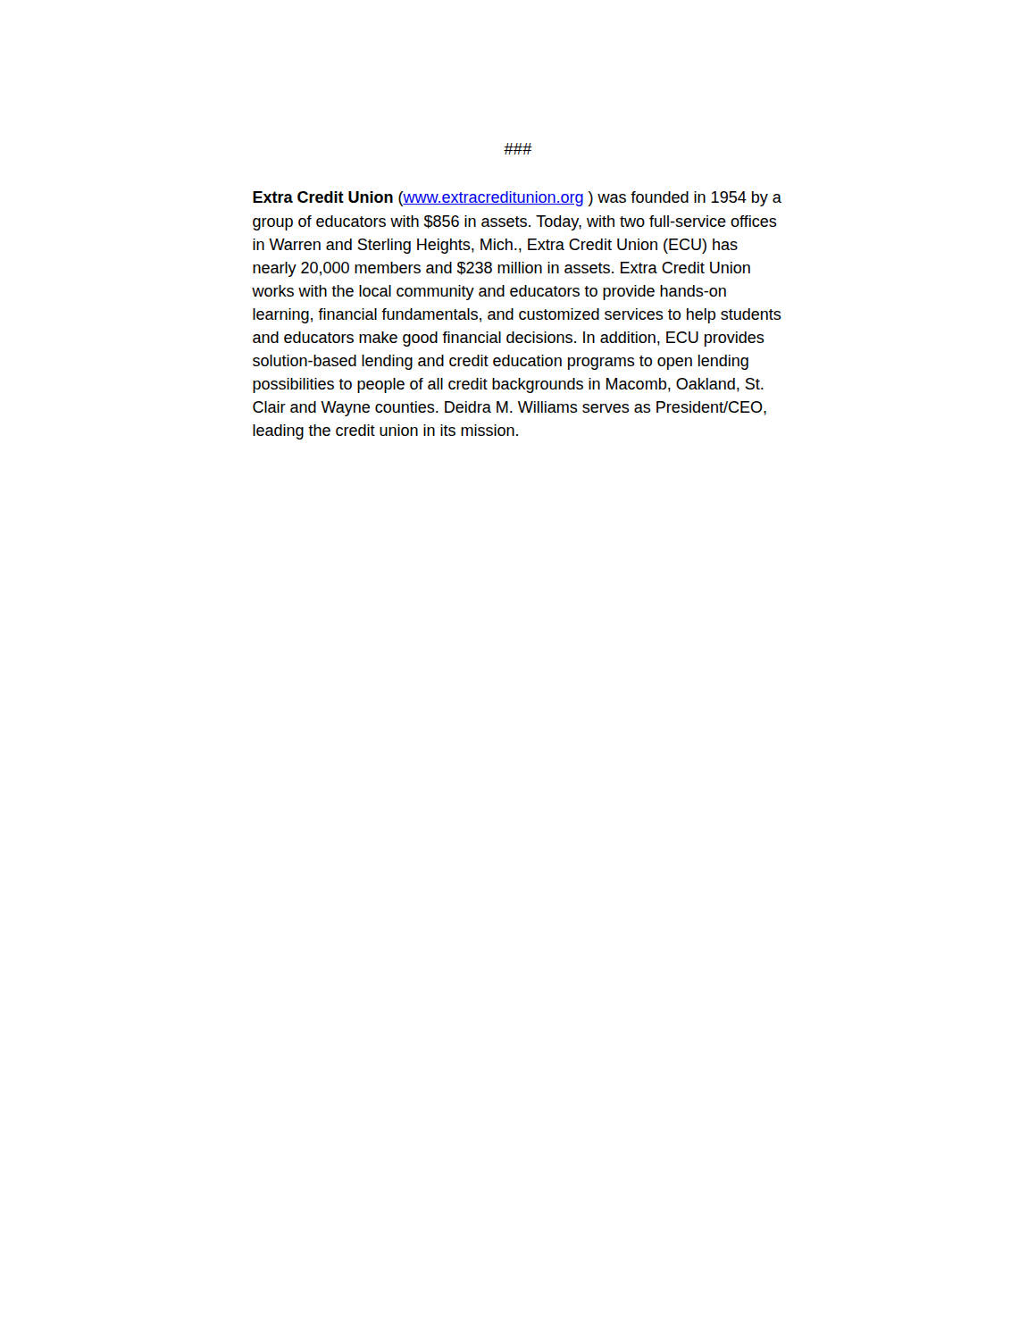###
Extra Credit Union (www.extracreditunion.org ) was founded in 1954 by a group of educators with $856 in assets. Today, with two full-service offices in Warren and Sterling Heights, Mich., Extra Credit Union (ECU) has nearly 20,000 members and $238 million in assets. Extra Credit Union works with the local community and educators to provide hands-on learning, financial fundamentals, and customized services to help students and educators make good financial decisions. In addition, ECU provides solution-based lending and credit education programs to open lending possibilities to people of all credit backgrounds in Macomb, Oakland, St. Clair and Wayne counties. Deidra M. Williams serves as President/CEO, leading the credit union in its mission.